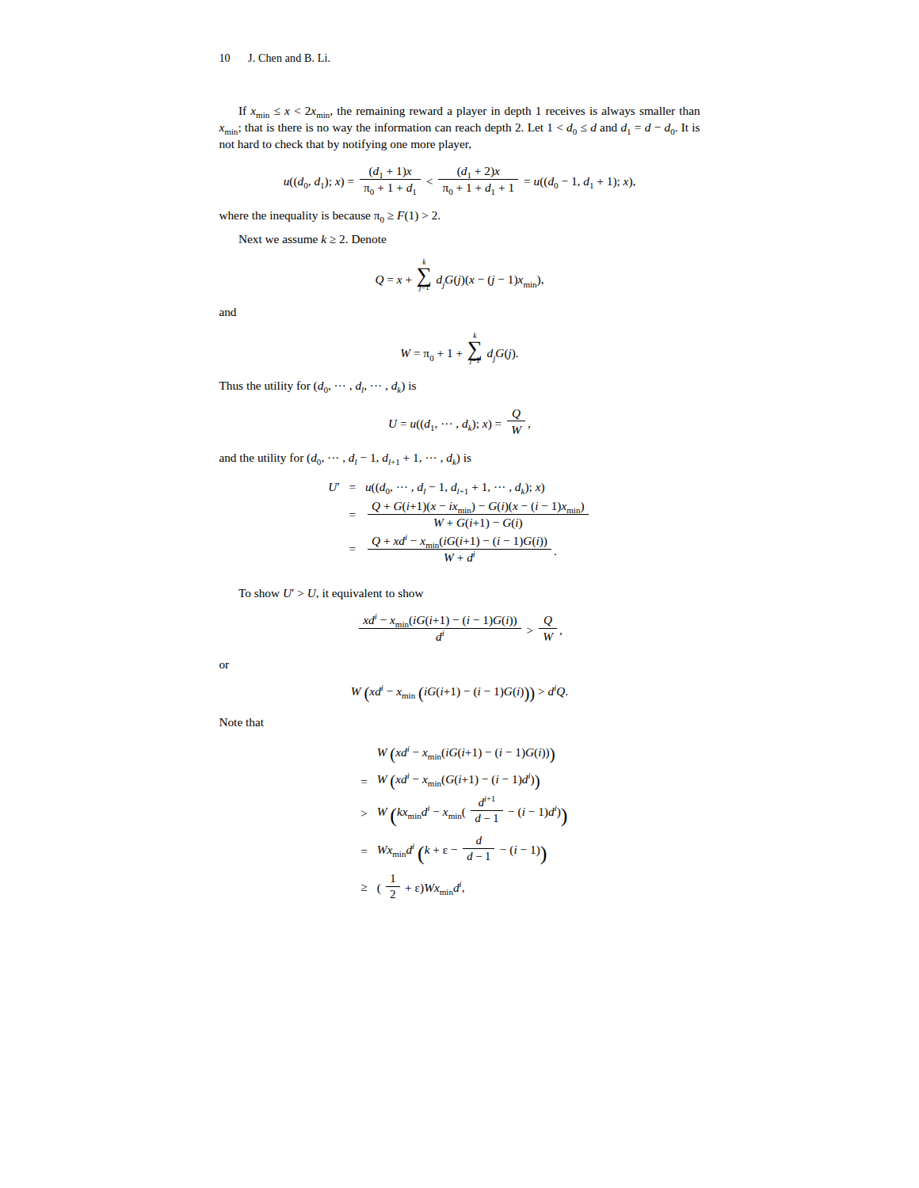10 J. Chen and B. Li.
If xmin ≤ x < 2xmin, the remaining reward a player in depth 1 receives is always smaller than xmin; that is there is no way the information can reach depth 2. Let 1 < d0 ≤ d and d1 = d − d0. It is not hard to check that by notifying one more player,
u((d0, d1); x) = (d1 + 1)x π0 + 1 + d1 < (d1 + 2)x π0 + 1 + d1 + 1 = u((d0 − 1, d1 + 1); x),
where the inequality is because π0 ≥ F(1) > 2.
Next we assume k ≥ 2. Denote
Q = x + k ∑ j=1 djG(j)(x − (j − 1)xmin),
and
W = π0 + 1 + k ∑ j=1 djG(j).
Thus the utility for (d0, ··· , dl, ··· , dk) is
U = u((d1, ··· , dk); x) = Q W ,
and the utility for (d0, ··· , dl − 1, dl+1 + 1, ··· , dk) is
| U ′ | = | u (( d 0 , ··· , d l − 1, d l +1 + 1, ··· , d k ); x ) |
| | = | Q + G ( i +1)( x − i x min ) − G ( i )( x − ( i − 1) x min ) W + G ( i +1) − G ( i ) |
| | = | Q + x d i − x min ( i G ( i +1) − ( i − 1) G ( i )) W + d i . |
To show U′ > U, it equivalent to show
xdi − xmin(iG(i+1) − (i − 1)G(i)) di > Q W ,
or
W (xdi − xmin (iG(i+1) − (i − 1)G(i))) > diQ.
Note that
| | | W ( x d i − x min ( i G ( i +1) − ( i − 1) G ( i )) ) |
| | = | W ( x d i − x min ( G ( i +1) − ( i − 1) d i ) ) |
| | > | W ( k x min d i − x min ( d i +1 d − 1 − ( i − 1) d i ) ) |
| | = | W x min d i ( k + ε − d d − 1 − ( i − 1) ) |
| | ≥ | ( 1 2 + ε) W x min d i , |